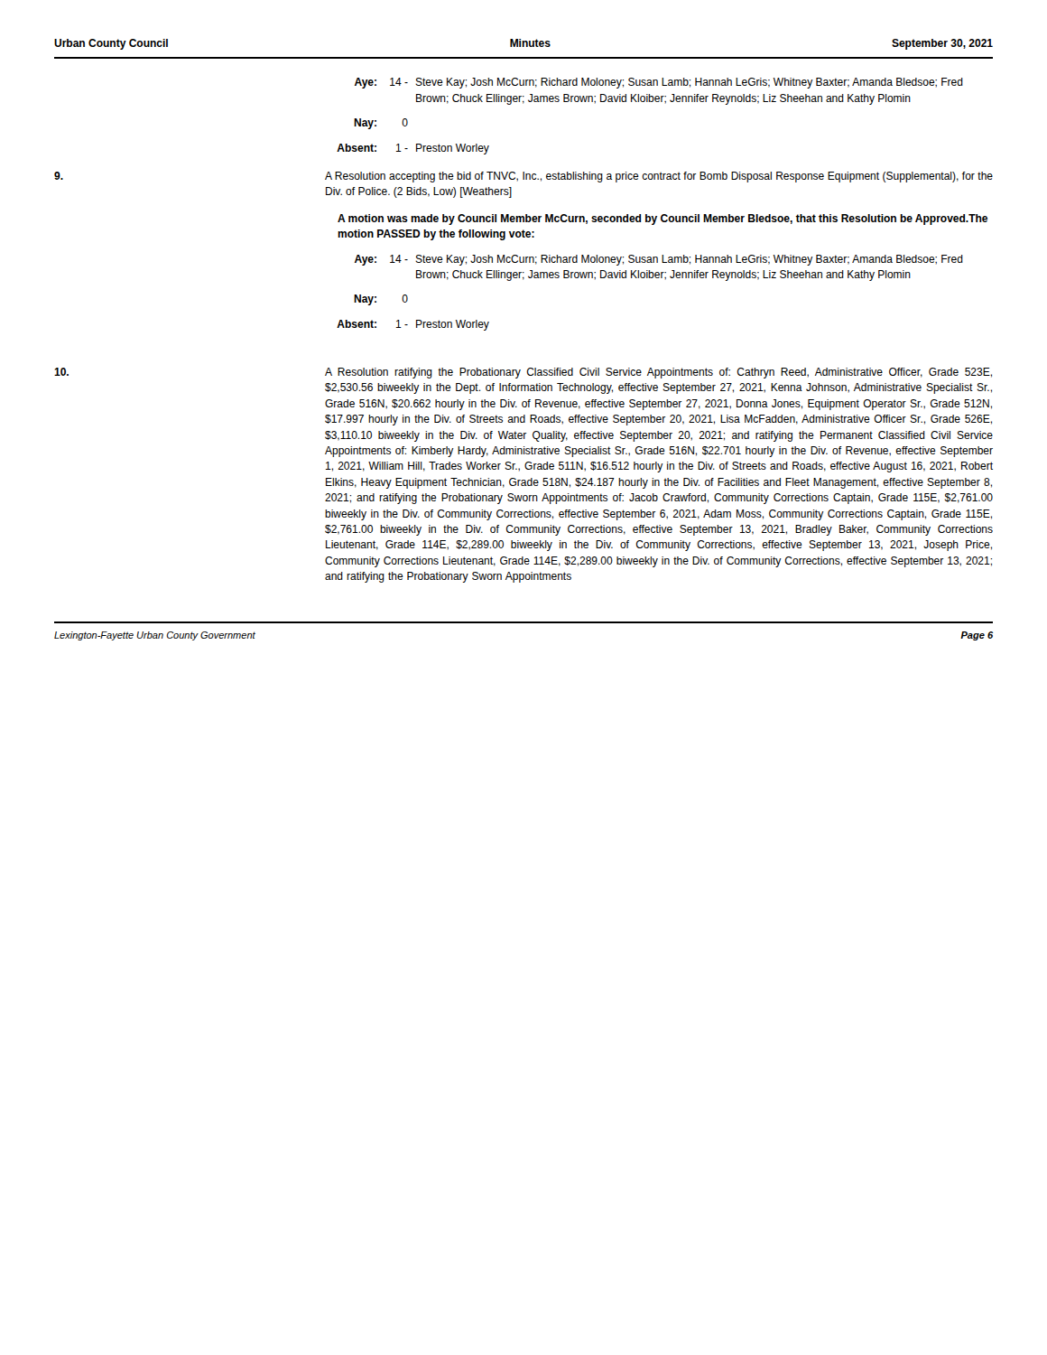Urban County Council
Minutes
September 30, 2021
Aye:
14 -
Steve Kay; Josh McCurn; Richard Moloney; Susan Lamb; Hannah LeGris; Whitney Baxter; Amanda Bledsoe; Fred Brown; Chuck Ellinger; James Brown; David Kloiber; Jennifer Reynolds; Liz Sheehan and Kathy Plomin
Nay:
0
Absent:
1 -
Preston Worley
9.
A Resolution accepting the bid of TNVC, Inc., establishing a price contract for Bomb Disposal Response Equipment (Supplemental), for the Div. of Police. (2 Bids, Low) [Weathers]
A motion was made by Council Member McCurn, seconded by Council Member Bledsoe, that this Resolution be Approved.The motion PASSED by the following vote:
Aye:
14 -
Steve Kay; Josh McCurn; Richard Moloney; Susan Lamb; Hannah LeGris; Whitney Baxter; Amanda Bledsoe; Fred Brown; Chuck Ellinger; James Brown; David Kloiber; Jennifer Reynolds; Liz Sheehan and Kathy Plomin
Nay:
0
Absent:
1 -
Preston Worley
10.
A Resolution ratifying the Probationary Classified Civil Service Appointments of: Cathryn Reed, Administrative Officer, Grade 523E, $2,530.56 biweekly in the Dept. of Information Technology, effective September 27, 2021, Kenna Johnson, Administrative Specialist Sr., Grade 516N, $20.662 hourly in the Div. of Revenue, effective September 27, 2021, Donna Jones, Equipment Operator Sr., Grade 512N, $17.997 hourly in the Div. of Streets and Roads, effective September 20, 2021, Lisa McFadden, Administrative Officer Sr., Grade 526E, $3,110.10 biweekly in the Div. of Water Quality, effective September 20, 2021; and ratifying the Permanent Classified Civil Service Appointments of: Kimberly Hardy, Administrative Specialist Sr., Grade 516N, $22.701 hourly in the Div. of Revenue, effective September 1, 2021, William Hill, Trades Worker Sr., Grade 511N, $16.512 hourly in the Div. of Streets and Roads, effective August 16, 2021, Robert Elkins, Heavy Equipment Technician, Grade 518N, $24.187 hourly in the Div. of Facilities and Fleet Management, effective September 8, 2021; and ratifying the Probationary Sworn Appointments of: Jacob Crawford, Community Corrections Captain, Grade 115E, $2,761.00 biweekly in the Div. of Community Corrections, effective September 6, 2021, Adam Moss, Community Corrections Captain, Grade 115E, $2,761.00 biweekly in the Div. of Community Corrections, effective September 13, 2021, Bradley Baker, Community Corrections Lieutenant, Grade 114E, $2,289.00 biweekly in the Div. of Community Corrections, effective September 13, 2021, Joseph Price, Community Corrections Lieutenant, Grade 114E, $2,289.00 biweekly in the Div. of Community Corrections, effective September 13, 2021; and ratifying the Probationary Sworn Appointments
Lexington-Fayette Urban County Government
Page 6